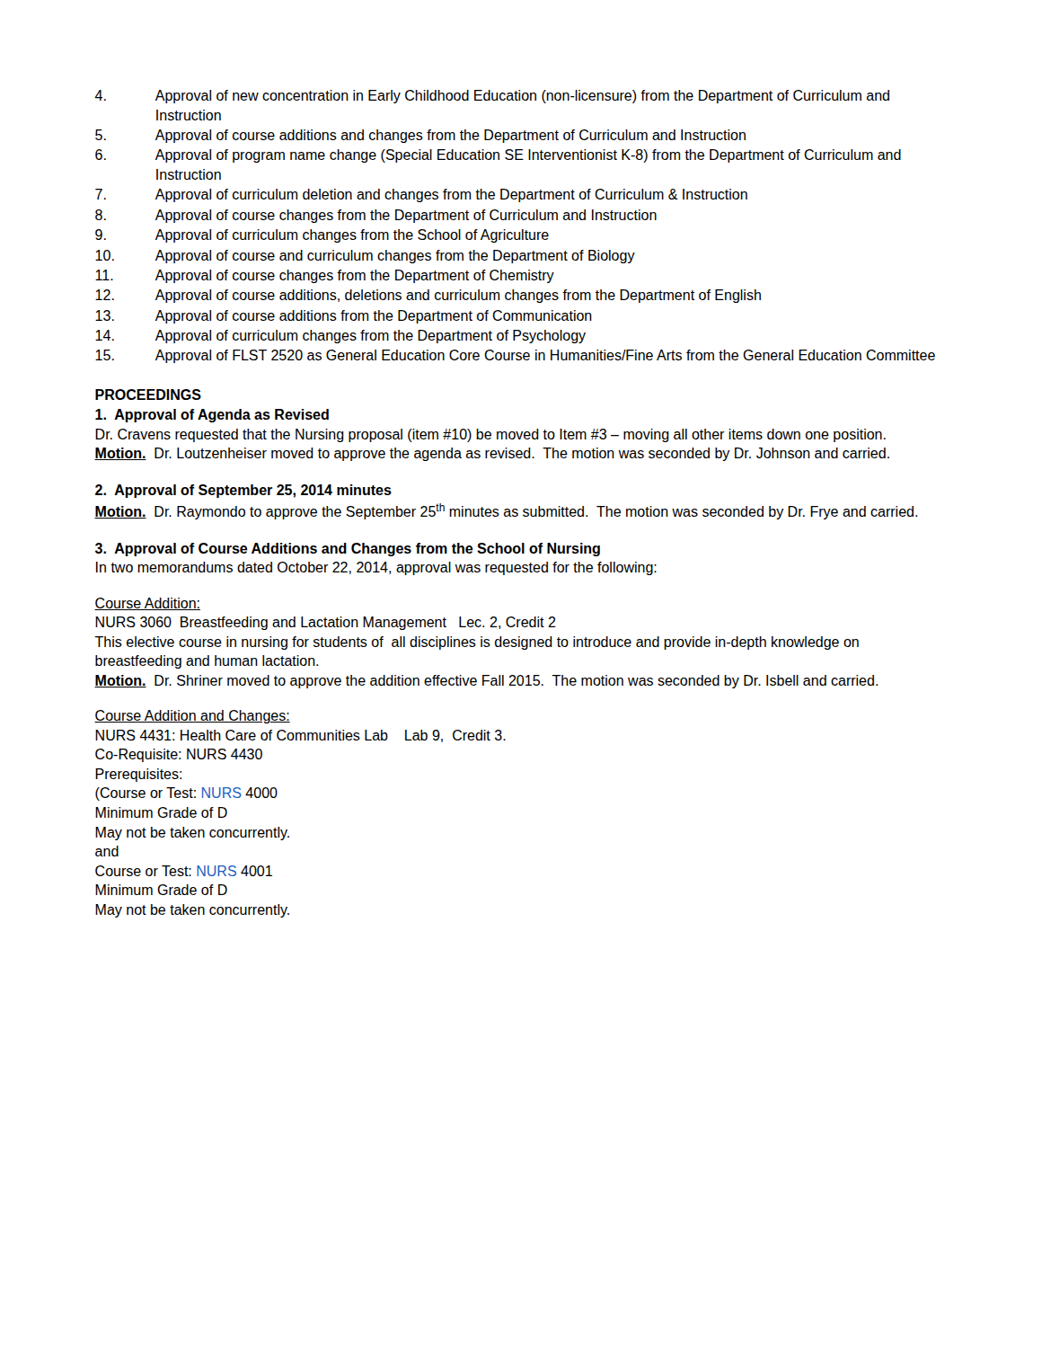4. Approval of new concentration in Early Childhood Education (non-licensure) from the Department of Curriculum and Instruction
5. Approval of course additions and changes from the Department of Curriculum and Instruction
6. Approval of program name change (Special Education SE Interventionist K-8) from the Department of Curriculum and Instruction
7. Approval of curriculum deletion and changes from the Department of Curriculum & Instruction
8. Approval of course changes from the Department of Curriculum and Instruction
9. Approval of curriculum changes from the School of Agriculture
10. Approval of course and curriculum changes from the Department of Biology
11. Approval of course changes from the Department of Chemistry
12. Approval of course additions, deletions and curriculum changes from the Department of English
13. Approval of course additions from the Department of Communication
14. Approval of curriculum changes from the Department of Psychology
15. Approval of FLST 2520 as General Education Core Course in Humanities/Fine Arts from the General Education Committee
PROCEEDINGS
1. Approval of Agenda as Revised
Dr. Cravens requested that the Nursing proposal (item #10) be moved to Item #3 – moving all other items down one position.
Motion. Dr. Loutzenheiser moved to approve the agenda as revised. The motion was seconded by Dr. Johnson and carried.
2. Approval of September 25, 2014 minutes
Motion. Dr. Raymondo to approve the September 25th minutes as submitted. The motion was seconded by Dr. Frye and carried.
3. Approval of Course Additions and Changes from the School of Nursing
In two memorandums dated October 22, 2014, approval was requested for the following:
Course Addition:
NURS 3060 Breastfeeding and Lactation Management Lec. 2, Credit 2
This elective course in nursing for students of all disciplines is designed to introduce and provide in-depth knowledge on breastfeeding and human lactation.
Motion. Dr. Shriner moved to approve the addition effective Fall 2015. The motion was seconded by Dr. Isbell and carried.
Course Addition and Changes:
NURS 4431: Health Care of Communities Lab Lab 9, Credit 3.
Co-Requisite: NURS 4430
Prerequisites:
(Course or Test: NURS 4000
Minimum Grade of D
May not be taken concurrently.
and
Course or Test: NURS 4001
Minimum Grade of D
May not be taken concurrently.